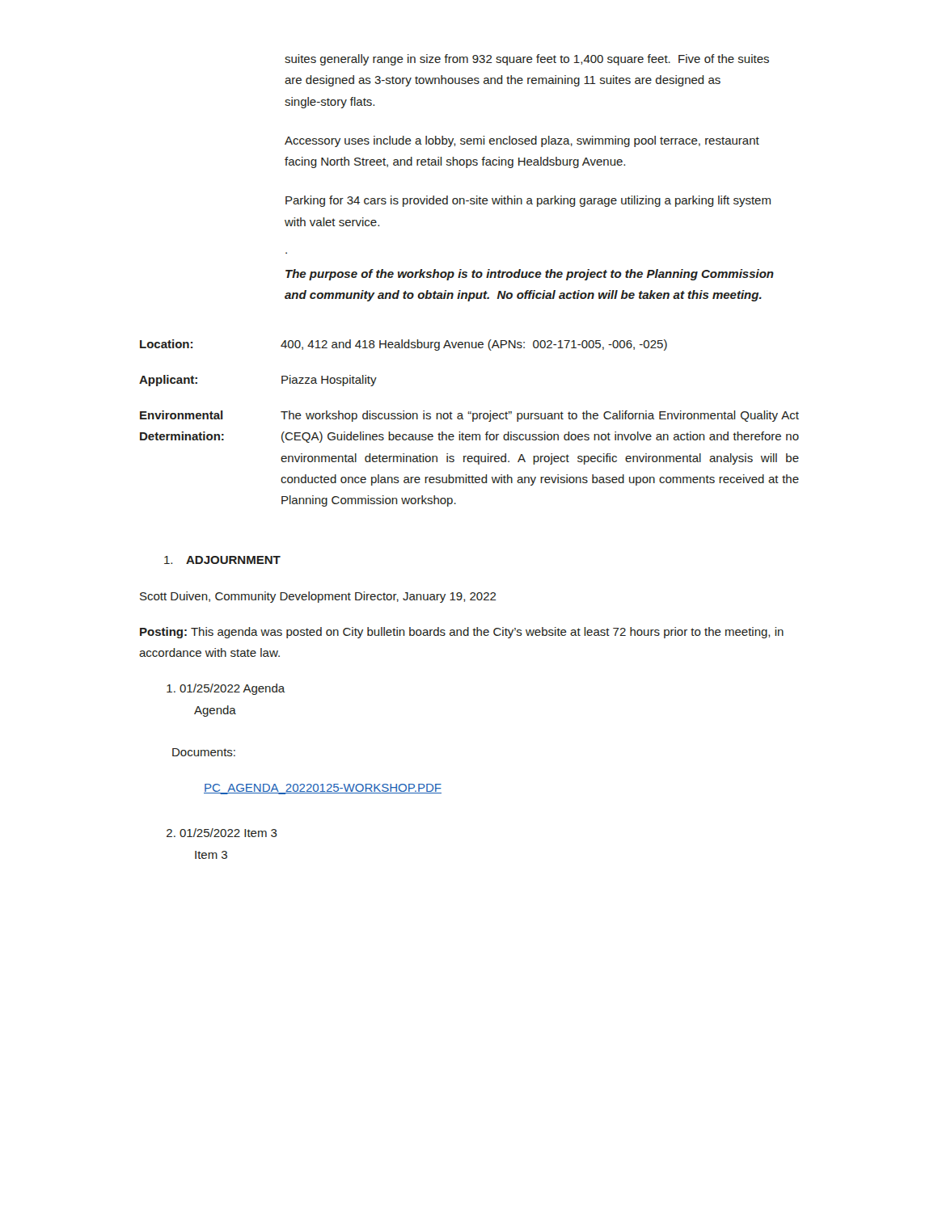suites generally range in size from 932 square feet to 1,400 square feet. Five of the suites are designed as 3‑story townhouses and the remaining 11 suites are designed as single‑story flats.
Accessory uses include a lobby, semi enclosed plaza, swimming pool terrace, restaurant facing North Street, and retail shops facing Healdsburg Avenue.
Parking for 34 cars is provided on‑site within a parking garage utilizing a parking lift system with valet service.
.
The purpose of the workshop is to introduce the project to the Planning Commission and community and to obtain input. No official action will be taken at this meeting.
| Location: | 400, 412 and 418 Healdsburg Avenue (APNs: 002-171-005, -006, -025) |
| Applicant: | Piazza Hospitality |
| Environmental Determination: | The workshop discussion is not a “project” pursuant to the California Environmental Quality Act (CEQA) Guidelines because the item for discussion does not involve an action and therefore no environmental determination is required. A project specific environmental analysis will be conducted once plans are resubmitted with any revisions based upon comments received at the Planning Commission workshop. |
1.
ADJOURNMENT
Scott Duiven, Community Development Director, January 19, 2022
Posting: This agenda was posted on City bulletin boards and the City’s website at least 72 hours prior to the meeting, in accordance with state law.
01/25/2022 Agenda Agenda
Documents:
PC_AGENDA_20220125-WORKSHOP.PDF
01/25/2022 Item 3 Item 3